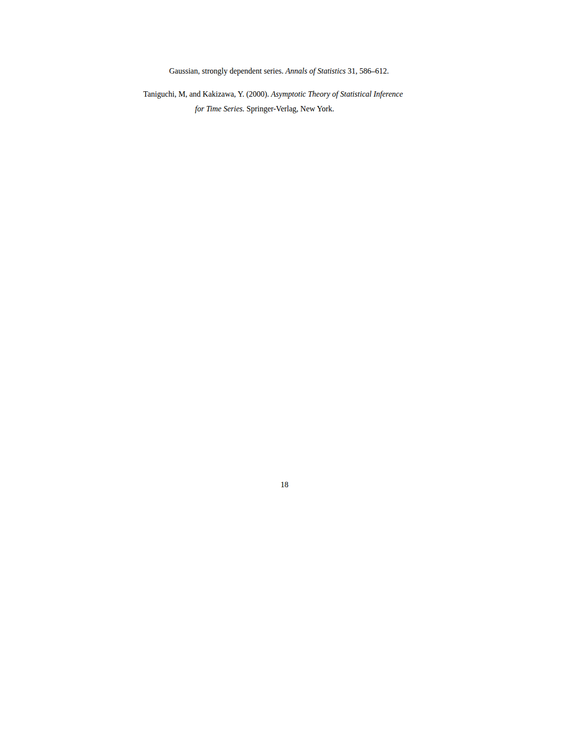Gaussian, strongly dependent series. Annals of Statistics 31, 586–612.
Taniguchi, M, and Kakizawa, Y. (2000). Asymptotic Theory of Statistical Inference for Time Series. Springer-Verlag, New York.
18